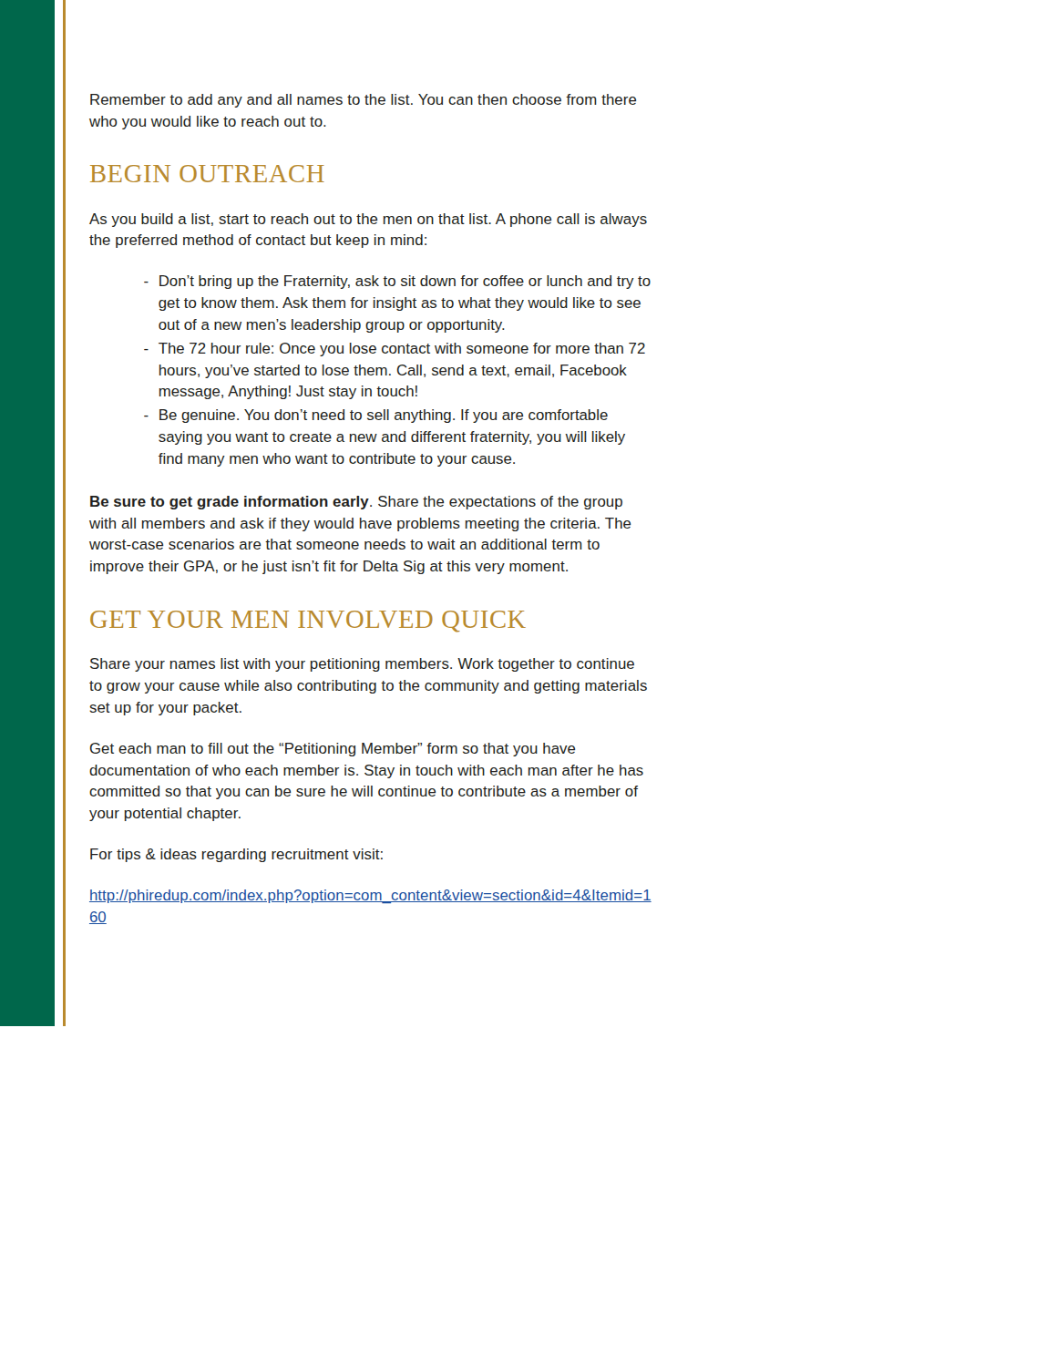Remember to add any and all names to the list. You can then choose from there who you would like to reach out to.
Begin Outreach
As you build a list, start to reach out to the men on that list. A phone call is always the preferred method of contact but keep in mind:
Don’t bring up the Fraternity, ask to sit down for coffee or lunch and try to get to know them. Ask them for insight as to what they would like to see out of a new men’s leadership group or opportunity.
The 72 hour rule: Once you lose contact with someone for more than 72 hours, you’ve started to lose them. Call, send a text, email, Facebook message, Anything! Just stay in touch!
Be genuine. You don’t need to sell anything. If you are comfortable saying you want to create a new and different fraternity, you will likely find many men who want to contribute to your cause.
Be sure to get grade information early. Share the expectations of the group with all members and ask if they would have problems meeting the criteria. The worst-case scenarios are that someone needs to wait an additional term to improve their GPA, or he just isn’t fit for Delta Sig at this very moment.
Get Your Men Involved Quick
Share your names list with your petitioning members. Work together to continue to grow your cause while also contributing to the community and getting materials set up for your packet.
Get each man to fill out the “Petitioning Member” form so that you have documentation of who each member is. Stay in touch with each man after he has committed so that you can be sure he will continue to contribute as a member of your potential chapter.
For tips & ideas regarding recruitment visit:
http://phiredup.com/index.php?option=com_content&view=section&id=4&Itemid=160